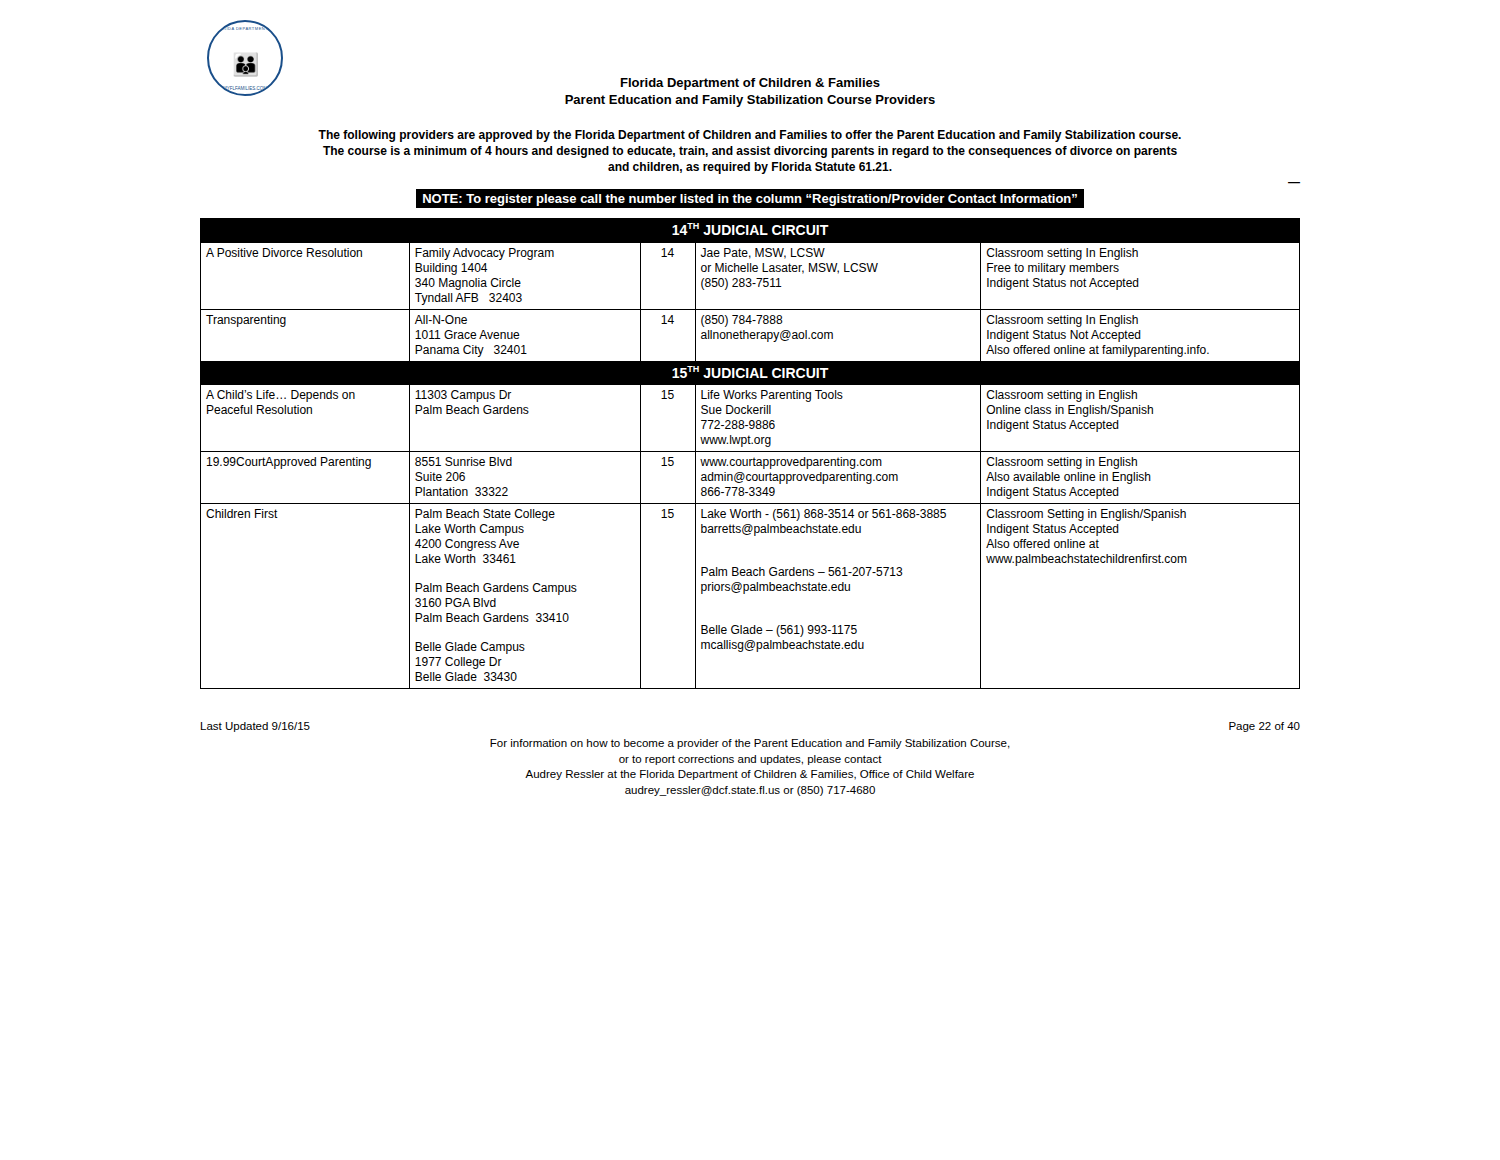FLORIDA DEPARTMENT OF
👪
MYFLFAMILIES.COM
Florida Department of Children & Families
Parent Education and Family Stabilization Course Providers
The following providers are approved by the Florida Department of Children and Families to offer the Parent Education and Family Stabilization course.
The course is a minimum of 4 hours and designed to educate, train, and assist divorcing parents in regard to the consequences of divorce on parents
and children, as required by Florida Statute 61.21.
— NOTE: To register please call the number listed in the column “Registration/Provider Contact Information”
| 14 TH JUDICIAL CIRCUIT |
| A Positive Divorce Resolution | Family Advocacy Program Building 1404 340 Magnolia Circle Tyndall AFB 32403 | 14 | Jae Pate, MSW, LCSW or Michelle Lasater, MSW, LCSW (850) 283-7511 | Classroom setting In English Free to military members Indigent Status not Accepted |
| Transparenting | All-N-One 1011 Grace Avenue Panama City 32401 | 14 | (850) 784-7888 allnonetherapy@aol.com | Classroom setting In English Indigent Status Not Accepted Also offered online at familyparenting.info. |
| 15 TH JUDICIAL CIRCUIT |
| A Child’s Life… Depends on Peaceful Resolution | 11303 Campus Dr Palm Beach Gardens | 15 | Life Works Parenting Tools Sue Dockerill 772-288-9886 www.lwpt.org | Classroom setting in English Online class in English/Spanish Indigent Status Accepted |
| 19.99CourtApproved Parenting | 8551 Sunrise Blvd Suite 206 Plantation 33322 | 15 | www.courtapprovedparenting.com admin@courtapprovedparenting.com 866-778-3349 | Classroom setting in English Also available online in English Indigent Status Accepted |
| Children First | Palm Beach State College Lake Worth Campus 4200 Congress Ave Lake Worth 33461 Palm Beach Gardens Campus 3160 PGA Blvd Palm Beach Gardens 33410 Belle Glade Campus 1977 College Dr Belle Glade 33430 | 15 | Lake Worth - (561) 868-3514 or 561-868-3885 barretts@palmbeachstate.edu Palm Beach Gardens – 561-207-5713 priors@palmbeachstate.edu Belle Glade – (561) 993-1175 mcallisg@palmbeachstate.edu | Classroom Setting in English/Spanish Indigent Status Accepted Also offered online at www.palmbeachstatechildrenfirst.com |
Last Updated 9/16/15 Page 22 of 40
For information on how to become a provider of the Parent Education and Family Stabilization Course,
or to report corrections and updates, please contact
Audrey Ressler at the Florida Department of Children & Families, Office of Child Welfare
audrey_ressler@dcf.state.fl.us or (850) 717-4680